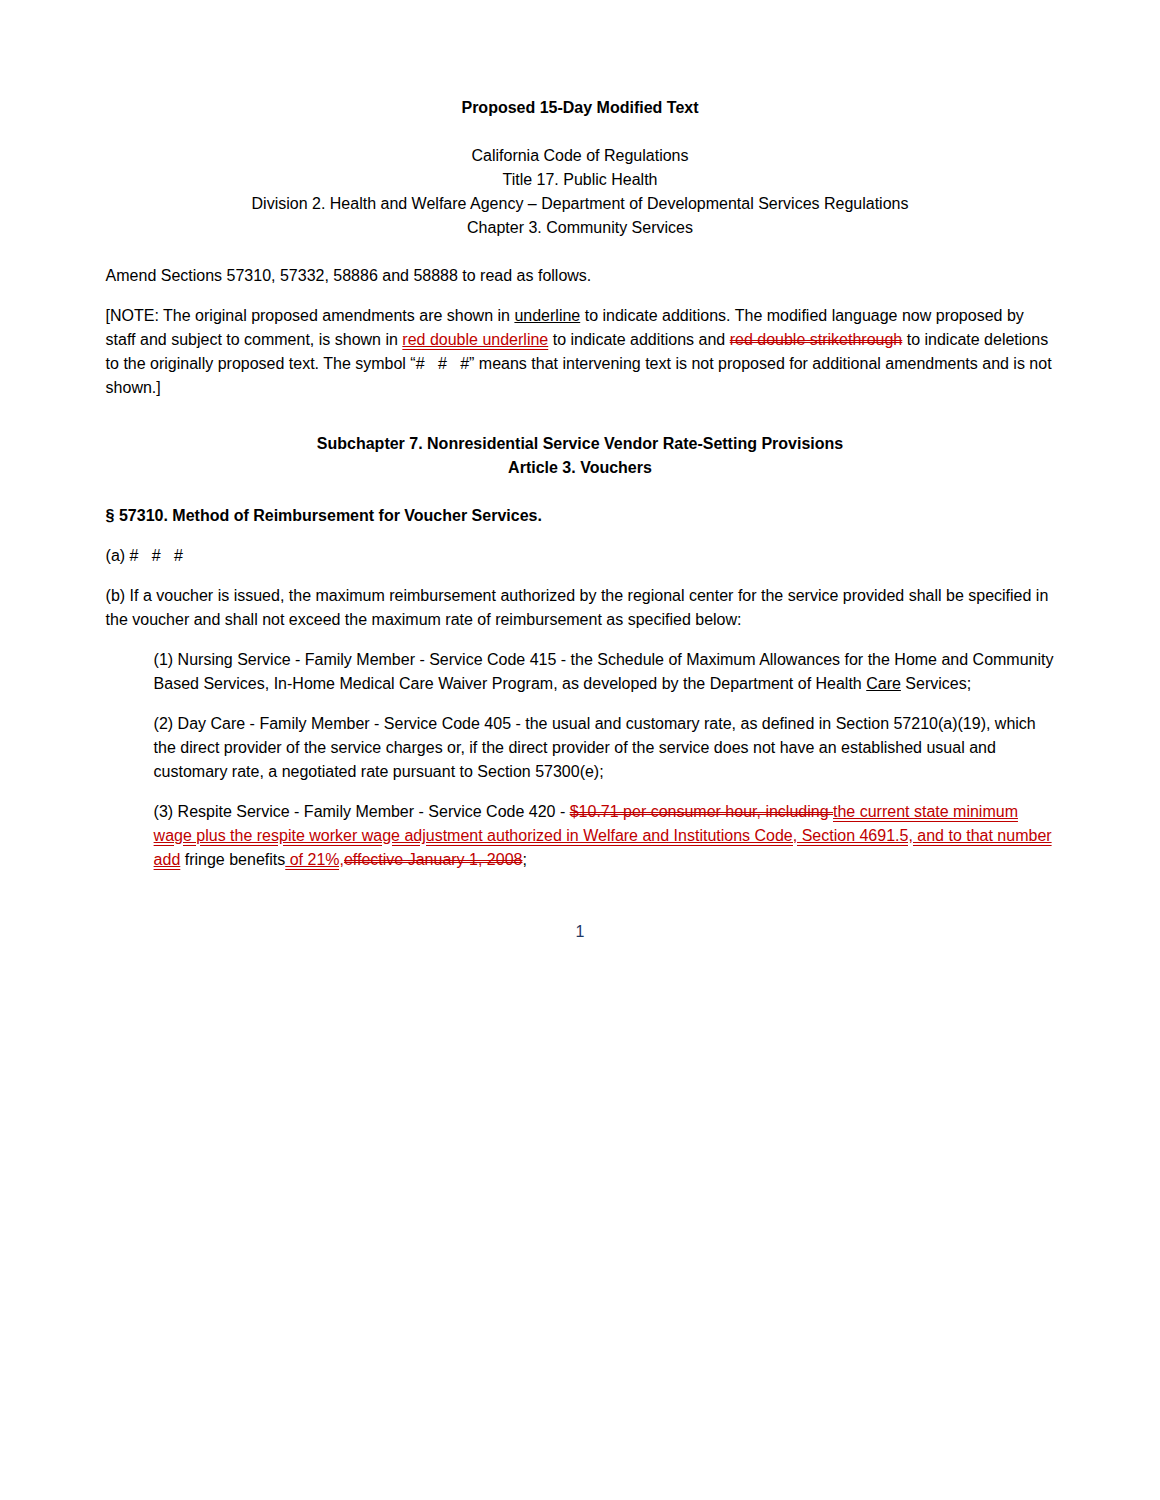Proposed 15-Day Modified Text
California Code of Regulations
Title 17. Public Health
Division 2. Health and Welfare Agency – Department of Developmental Services Regulations
Chapter 3. Community Services
Amend Sections 57310, 57332, 58886 and 58888 to read as follows.
[NOTE: The original proposed amendments are shown in underline to indicate additions. The modified language now proposed by staff and subject to comment, is shown in red double underline to indicate additions and red double strikethrough to indicate deletions to the originally proposed text. The symbol “# # #” means that intervening text is not proposed for additional amendments and is not shown.]
Subchapter 7. Nonresidential Service Vendor Rate-Setting Provisions
Article 3. Vouchers
§ 57310. Method of Reimbursement for Voucher Services.
(a) # # #
(b) If a voucher is issued, the maximum reimbursement authorized by the regional center for the service provided shall be specified in the voucher and shall not exceed the maximum rate of reimbursement as specified below:
(1) Nursing Service - Family Member - Service Code 415 - the Schedule of Maximum Allowances for the Home and Community Based Services, In-Home Medical Care Waiver Program, as developed by the Department of Health Care Services;
(2) Day Care - Family Member - Service Code 405 - the usual and customary rate, as defined in Section 57210(a)(19), which the direct provider of the service charges or, if the direct provider of the service does not have an established usual and customary rate, a negotiated rate pursuant to Section 57300(e);
(3) Respite Service - Family Member - Service Code 420 - $10.71 per consumer hour, including the current state minimum wage plus the respite worker wage adjustment authorized in Welfare and Institutions Code, Section 4691.5, and to that number add fringe benefits of 21%, effective January 1, 2008;
1